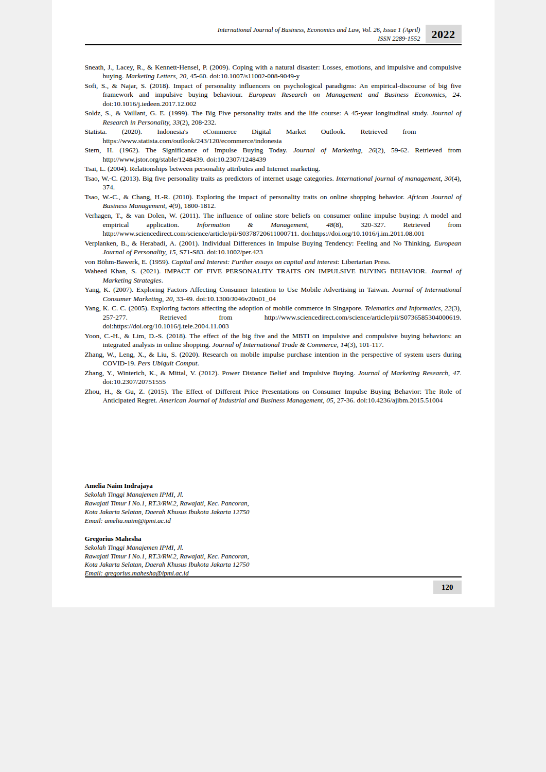International Journal of Business, Economics and Law, Vol. 26, Issue 1 (April)
ISSN 2289-1552
2022
Sneath, J., Lacey, R., & Kennett-Hensel, P. (2009). Coping with a natural disaster: Losses, emotions, and impulsive and compulsive buying. Marketing Letters, 20, 45-60. doi:10.1007/s11002-008-9049-y
Sofi, S., & Najar, S. (2018). Impact of personality influencers on psychological paradigms: An empirical-discourse of big five framework and impulsive buying behaviour. European Research on Management and Business Economics, 24. doi:10.1016/j.iedeen.2017.12.002
Soldz, S., & Vaillant, G. E. (1999). The Big Five personality traits and the life course: A 45-year longitudinal study. Journal of Research in Personality, 33(2), 208-232.
Statista. (2020). Indonesia's eCommerce Digital Market Outlook. Retrieved from https://www.statista.com/outlook/243/120/ecommerce/indonesia
Stern, H. (1962). The Significance of Impulse Buying Today. Journal of Marketing, 26(2), 59-62. Retrieved from http://www.jstor.org/stable/1248439. doi:10.2307/1248439
Tsai, L. (2004). Relationships between personality attributes and Internet marketing.
Tsao, W.-C. (2013). Big five personality traits as predictors of internet usage categories. International journal of management, 30(4), 374.
Tsao, W.-C., & Chang, H.-R. (2010). Exploring the impact of personality traits on online shopping behavior. African Journal of Business Management, 4(9), 1800-1812.
Verhagen, T., & van Dolen, W. (2011). The influence of online store beliefs on consumer online impulse buying: A model and empirical application. Information & Management, 48(8), 320-327. Retrieved from http://www.sciencedirect.com/science/article/pii/S0378720611000711. doi:https://doi.org/10.1016/j.im.2011.08.001
Verplanken, B., & Herabadi, A. (2001). Individual Differences in Impulse Buying Tendency: Feeling and No Thinking. European Journal of Personality, 15, S71-S83. doi:10.1002/per.423
von Böhm-Bawerk, E. (1959). Capital and Interest: Further essays on capital and interest: Libertarian Press.
Waheed Khan, S. (2021). IMPACT OF FIVE PERSONALITY TRAITS ON IMPULSIVE BUYING BEHAVIOR. Journal of Marketing Strategies.
Yang, K. (2007). Exploring Factors Affecting Consumer Intention to Use Mobile Advertising in Taiwan. Journal of International Consumer Marketing, 20, 33-49. doi:10.1300/J046v20n01_04
Yang, K. C. C. (2005). Exploring factors affecting the adoption of mobile commerce in Singapore. Telematics and Informatics, 22(3), 257-277. Retrieved from http://www.sciencedirect.com/science/article/pii/S0736585304000619. doi:https://doi.org/10.1016/j.tele.2004.11.003
Yoon, C.-H., & Lim, D.-S. (2018). The effect of the big five and the MBTI on impulsive and compulsive buying behaviors: an integrated analysis in online shopping. Journal of International Trade & Commerce, 14(3), 101-117.
Zhang, W., Leng, X., & Liu, S. (2020). Research on mobile impulse purchase intention in the perspective of system users during COVID-19. Pers Ubiquit Comput.
Zhang, Y., Winterich, K., & Mittal, V. (2012). Power Distance Belief and Impulsive Buying. Journal of Marketing Research, 47. doi:10.2307/20751555
Zhou, H., & Gu, Z. (2015). The Effect of Different Price Presentations on Consumer Impulse Buying Behavior: The Role of Anticipated Regret. American Journal of Industrial and Business Management, 05, 27-36. doi:10.4236/ajibm.2015.51004
Amelia Naim Indrajaya
Sekolah Tinggi Manajemen IPMI, Jl.
Rawajati Timur I No.1, RT.3/RW.2, Rawajati, Kec. Pancoran,
Kota Jakarta Selatan, Daerah Khusus Ibukota Jakarta 12750
Email: amelia.naim@ipmi.ac.id
Gregorius Mahesha
Sekolah Tinggi Manajemen IPMI, Jl.
Rawajati Timur I No.1, RT.3/RW.2, Rawajati, Kec. Pancoran,
Kota Jakarta Selatan, Daerah Khusus Ibukota Jakarta 12750
Email: gregorius.mahesha@ipmi.ac.id
120